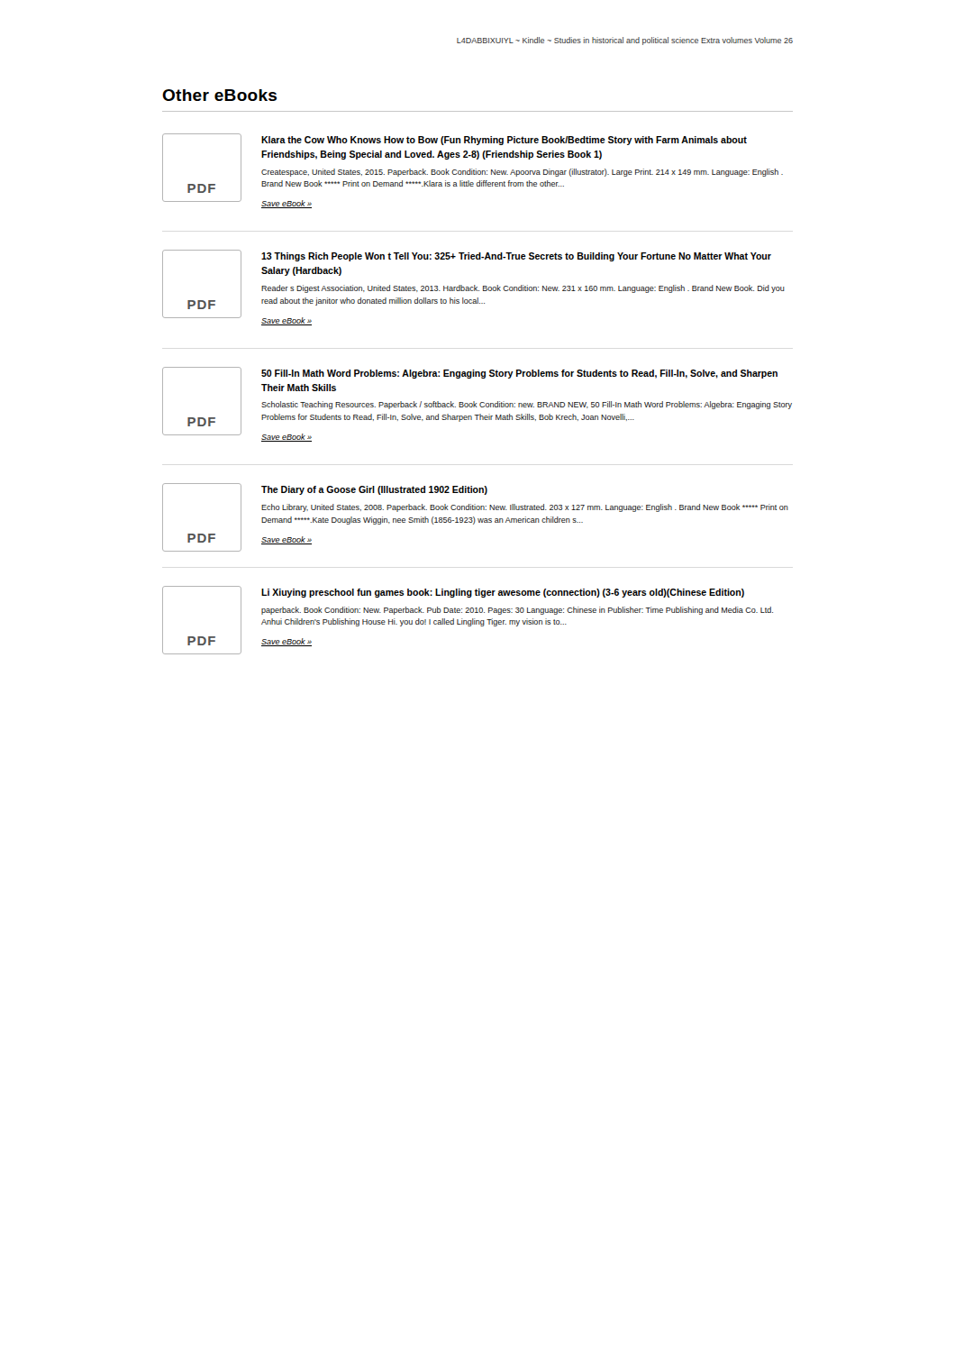L4DABBIXUIYL ~ Kindle ~ Studies in historical and political science Extra volumes Volume 26
Other eBooks
PDF
Klara the Cow Who Knows How to Bow (Fun Rhyming Picture Book/Bedtime Story with Farm Animals about Friendships, Being Special and Loved. Ages 2-8) (Friendship Series Book 1)
Createspace, United States, 2015. Paperback. Book Condition: New. Apoorva Dingar (illustrator). Large Print. 214 x 149 mm. Language: English . Brand New Book ***** Print on Demand *****.Klara is a little different from the other...
Save eBook »
PDF
13 Things Rich People Won t Tell You: 325+ Tried-And-True Secrets to Building Your Fortune No Matter What Your Salary (Hardback)
Reader s Digest Association, United States, 2013. Hardback. Book Condition: New. 231 x 160 mm. Language: English . Brand New Book. Did you read about the janitor who donated million dollars to his local...
Save eBook »
PDF
50 Fill-In Math Word Problems: Algebra: Engaging Story Problems for Students to Read, Fill-In, Solve, and Sharpen Their Math Skills
Scholastic Teaching Resources. Paperback / softback. Book Condition: new. BRAND NEW, 50 Fill-In Math Word Problems: Algebra: Engaging Story Problems for Students to Read, Fill-In, Solve, and Sharpen Their Math Skills, Bob Krech, Joan Novelli,...
Save eBook »
PDF
The Diary of a Goose Girl (Illustrated 1902 Edition)
Echo Library, United States, 2008. Paperback. Book Condition: New. Illustrated. 203 x 127 mm. Language: English . Brand New Book ***** Print on Demand *****.Kate Douglas Wiggin, nee Smith (1856-1923) was an American children s...
Save eBook »
PDF
Li Xiuying preschool fun games book: Lingling tiger awesome (connection) (3-6 years old)(Chinese Edition)
paperback. Book Condition: New. Paperback. Pub Date: 2010. Pages: 30 Language: Chinese in Publisher: Time Publishing and Media Co. Ltd. Anhui Children's Publishing House Hi. you do! I called Lingling Tiger. my vision is to...
Save eBook »